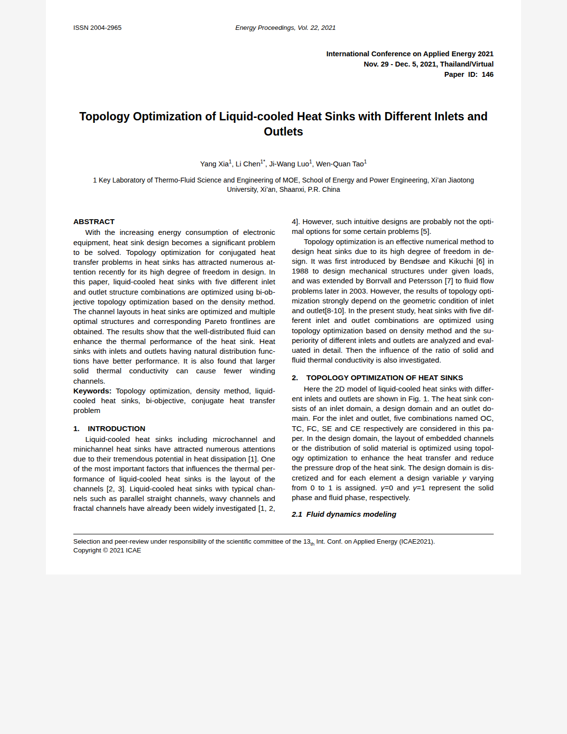ISSN 2004-2965 Energy Proceedings, Vol. 22, 2021
International Conference on Applied Energy 2021
Nov. 29 - Dec. 5, 2021, Thailand/Virtual
Paper ID: 146
Topology Optimization of Liquid-cooled Heat Sinks with Different Inlets and Outlets
Yang Xia1, Li Chen1*, Ji-Wang Luo1, Wen-Quan Tao1
1 Key Laboratory of Thermo-Fluid Science and Engineering of MOE, School of Energy and Power Engineering, Xi’an Jiaotong University, Xi’an, Shaanxi, P.R. China
ABSTRACT
With the increasing energy consumption of electronic equipment, heat sink design becomes a significant problem to be solved. Topology optimization for conjugated heat transfer problems in heat sinks has attracted numerous attention recently for its high degree of freedom in design. In this paper, liquid-cooled heat sinks with five different inlet and outlet structure combinations are optimized using bi-objective topology optimization based on the density method. The channel layouts in heat sinks are optimized and multiple optimal structures and corresponding Pareto frontlines are obtained. The results show that the well-distributed fluid can enhance the thermal performance of the heat sink. Heat sinks with inlets and outlets having natural distribution functions have better performance. It is also found that larger solid thermal conductivity can cause fewer winding channels.
Keywords: Topology optimization, density method, liquid-cooled heat sinks, bi-objective, conjugate heat transfer problem
1. INTRODUCTION
Liquid-cooled heat sinks including microchannel and minichannel heat sinks have attracted numerous attentions due to their tremendous potential in heat dissipation [1]. One of the most important factors that influences the thermal performance of liquid-cooled heat sinks is the layout of the channels [2, 3]. Liquid-cooled heat sinks with typical channels such as parallel straight channels, wavy channels and fractal channels have already been widely investigated [1, 2, 4]. However, such intuitive designs are probably not the optimal options for some certain problems [5].
Topology optimization is an effective numerical method to design heat sinks due to its high degree of freedom in design. It was first introduced by Bendsøe and Kikuchi [6] in 1988 to design mechanical structures under given loads, and was extended by Borrvall and Petersson [7] to fluid flow problems later in 2003. However, the results of topology optimization strongly depend on the geometric condition of inlet and outlet[8-10]. In the present study, heat sinks with five different inlet and outlet combinations are optimized using topology optimization based on density method and the superiority of different inlets and outlets are analyzed and evaluated in detail. Then the influence of the ratio of solid and fluid thermal conductivity is also investigated.
2. TOPOLOGY OPTIMIZATION OF HEAT SINKS
Here the 2D model of liquid-cooled heat sinks with different inlets and outlets are shown in Fig. 1. The heat sink consists of an inlet domain, a design domain and an outlet domain. For the inlet and outlet, five combinations named OC, TC, FC, SE and CE respectively are considered in this paper. In the design domain, the layout of embedded channels or the distribution of solid material is optimized using topology optimization to enhance the heat transfer and reduce the pressure drop of the heat sink. The design domain is discretized and for each element a design variable γ varying from 0 to 1 is assigned. γ=0 and γ=1 represent the solid phase and fluid phase, respectively.
2.1 Fluid dynamics modeling
Selection and peer-review under responsibility of the scientific committee of the 13th Int. Conf. on Applied Energy (ICAE2021).
Copyright © 2021 ICAE